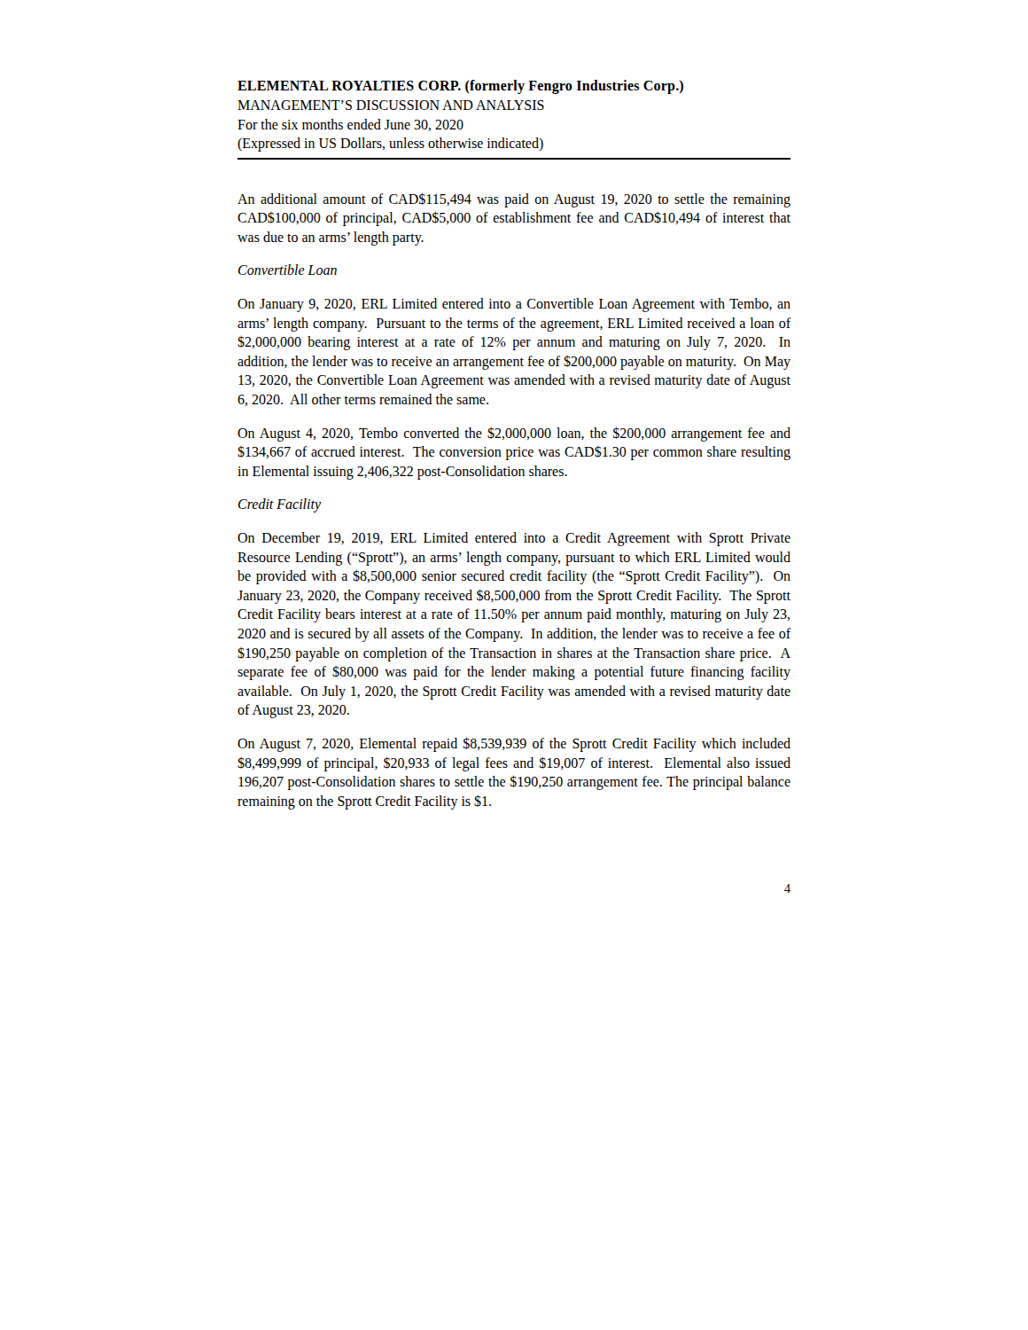ELEMENTAL ROYALTIES CORP. (formerly Fengro Industries Corp.)
MANAGEMENT’S DISCUSSION AND ANALYSIS
For the six months ended June 30, 2020
(Expressed in US Dollars, unless otherwise indicated)
An additional amount of CAD$115,494 was paid on August 19, 2020 to settle the remaining CAD$100,000 of principal, CAD$5,000 of establishment fee and CAD$10,494 of interest that was due to an arms’ length party.
Convertible Loan
On January 9, 2020, ERL Limited entered into a Convertible Loan Agreement with Tembo, an arms’ length company. Pursuant to the terms of the agreement, ERL Limited received a loan of $2,000,000 bearing interest at a rate of 12% per annum and maturing on July 7, 2020. In addition, the lender was to receive an arrangement fee of $200,000 payable on maturity. On May 13, 2020, the Convertible Loan Agreement was amended with a revised maturity date of August 6, 2020. All other terms remained the same.
On August 4, 2020, Tembo converted the $2,000,000 loan, the $200,000 arrangement fee and $134,667 of accrued interest. The conversion price was CAD$1.30 per common share resulting in Elemental issuing 2,406,322 post-Consolidation shares.
Credit Facility
On December 19, 2019, ERL Limited entered into a Credit Agreement with Sprott Private Resource Lending (“Sprott”), an arms’ length company, pursuant to which ERL Limited would be provided with a $8,500,000 senior secured credit facility (the “Sprott Credit Facility”). On January 23, 2020, the Company received $8,500,000 from the Sprott Credit Facility. The Sprott Credit Facility bears interest at a rate of 11.50% per annum paid monthly, maturing on July 23, 2020 and is secured by all assets of the Company. In addition, the lender was to receive a fee of $190,250 payable on completion of the Transaction in shares at the Transaction share price. A separate fee of $80,000 was paid for the lender making a potential future financing facility available. On July 1, 2020, the Sprott Credit Facility was amended with a revised maturity date of August 23, 2020.
On August 7, 2020, Elemental repaid $8,539,939 of the Sprott Credit Facility which included $8,499,999 of principal, $20,933 of legal fees and $19,007 of interest. Elemental also issued 196,207 post-Consolidation shares to settle the $190,250 arrangement fee. The principal balance remaining on the Sprott Credit Facility is $1.
4